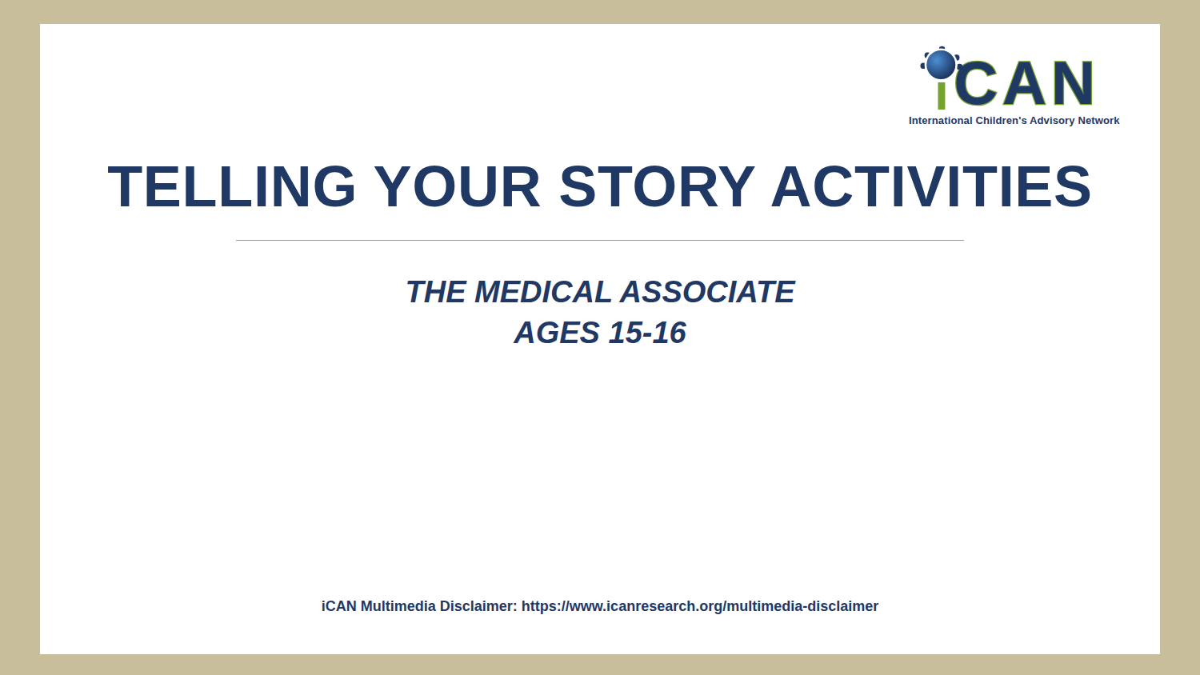iCAN
International Children's Advisory Network
TELLING YOUR STORY ACTIVITIES
THE MEDICAL ASSOCIATE AGES 15-16
iCAN Multimedia Disclaimer: https://www.icanresearch.org/multimedia-disclaimer